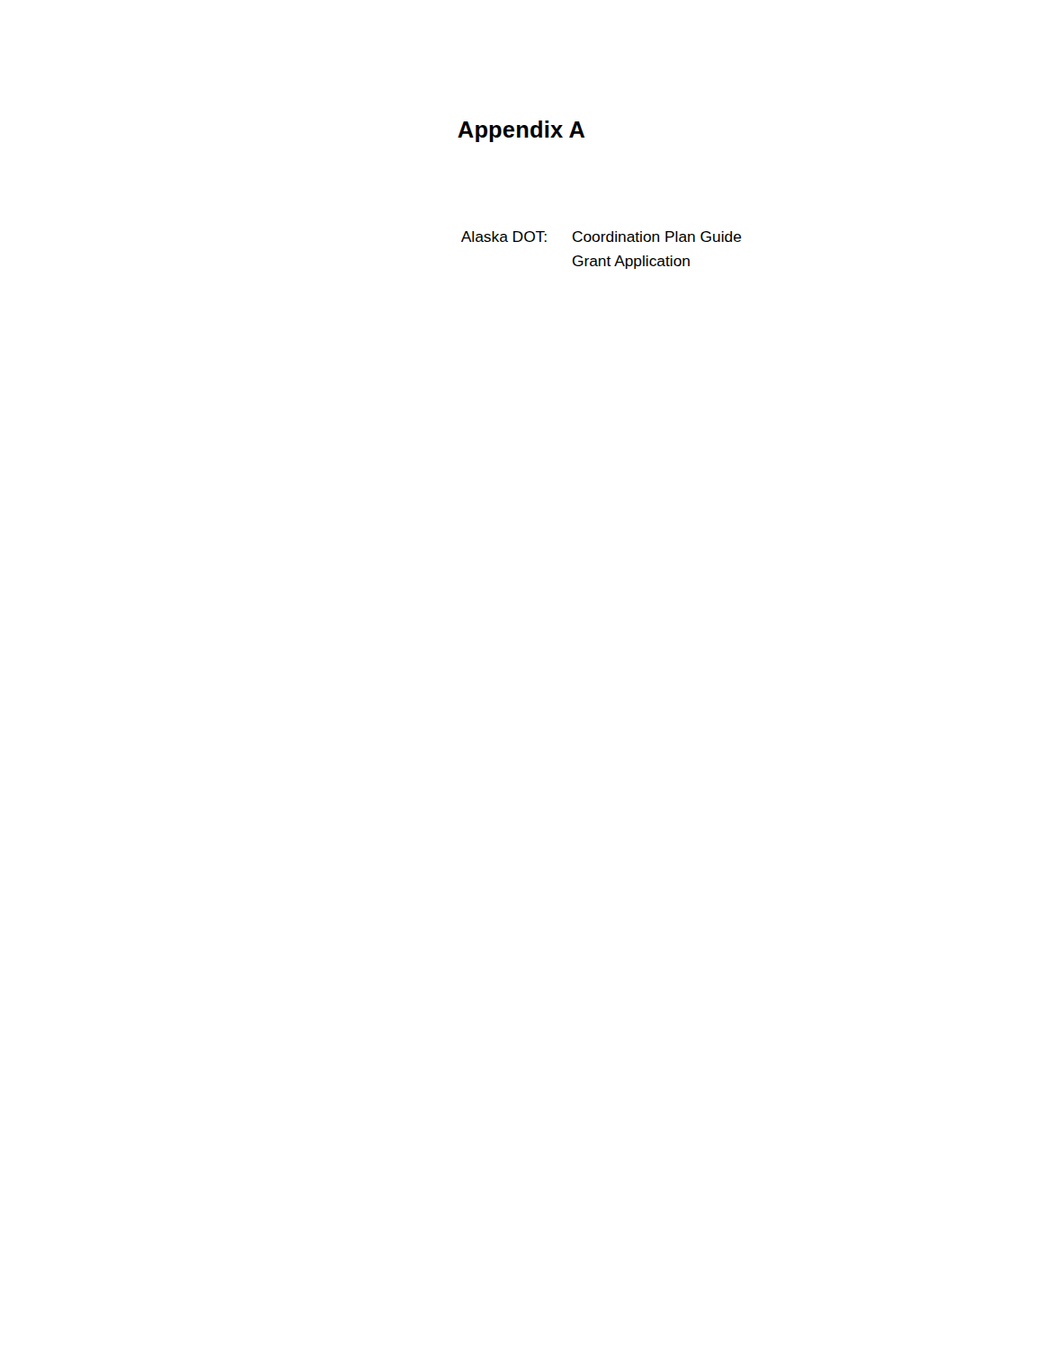Appendix A
| Alaska DOT: | Coordination Plan Guide |
| | Grant Application |